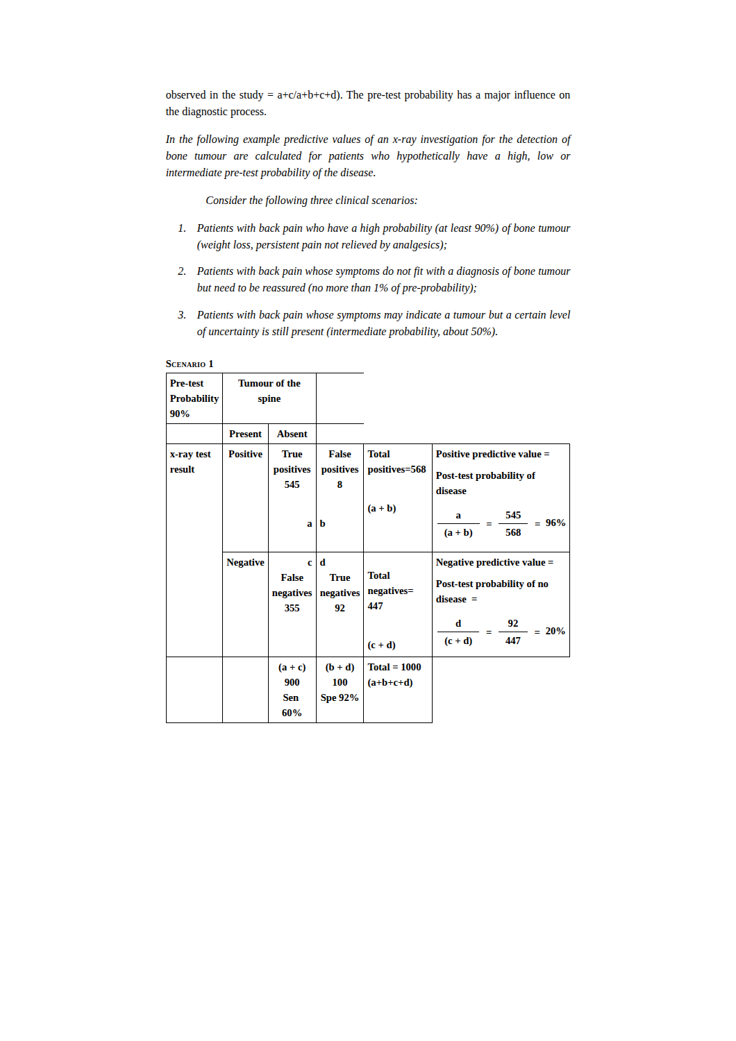observed in the study = a+c/a+b+c+d). The pre-test probability has a major influence on the diagnostic process.
In the following example predictive values of an x-ray investigation for the detection of bone tumour are calculated for patients who hypothetically have a high, low or intermediate pre-test probability of the disease.
Consider the following three clinical scenarios:
Patients with back pain who have a high probability (at least 90%) of bone tumour (weight loss, persistent pain not relieved by analgesics);
Patients with back pain whose symptoms do not fit with a diagnosis of bone tumour but need to be reassured (no more than 1% of pre-probability);
Patients with back pain whose symptoms may indicate a tumour but a certain level of uncertainty is still present (intermediate probability, about 50%).
Scenario 1
| Pre-test Probability 90% | Tumour of the spine | | |
| | Present | Absent | | |
| x-ray test result | Positive | True positives 545 a | False positives 8 b | Total positives=568 (a + b) | Positive predictive value = Post-test probability of disease a (a + b) = 545 568 = 96% |
| Negative | c False negatives 355 | d True negatives 92 | Total negatives= 447 (c + d) | Negative predictive value = Post-test probability of no disease = d (c + d) = 92 447 = 20% |
| | | (a + c) 900 Sen 60% | (b + d) 100 Spe 92% | Total = 1000 (a+b+c+d) | |